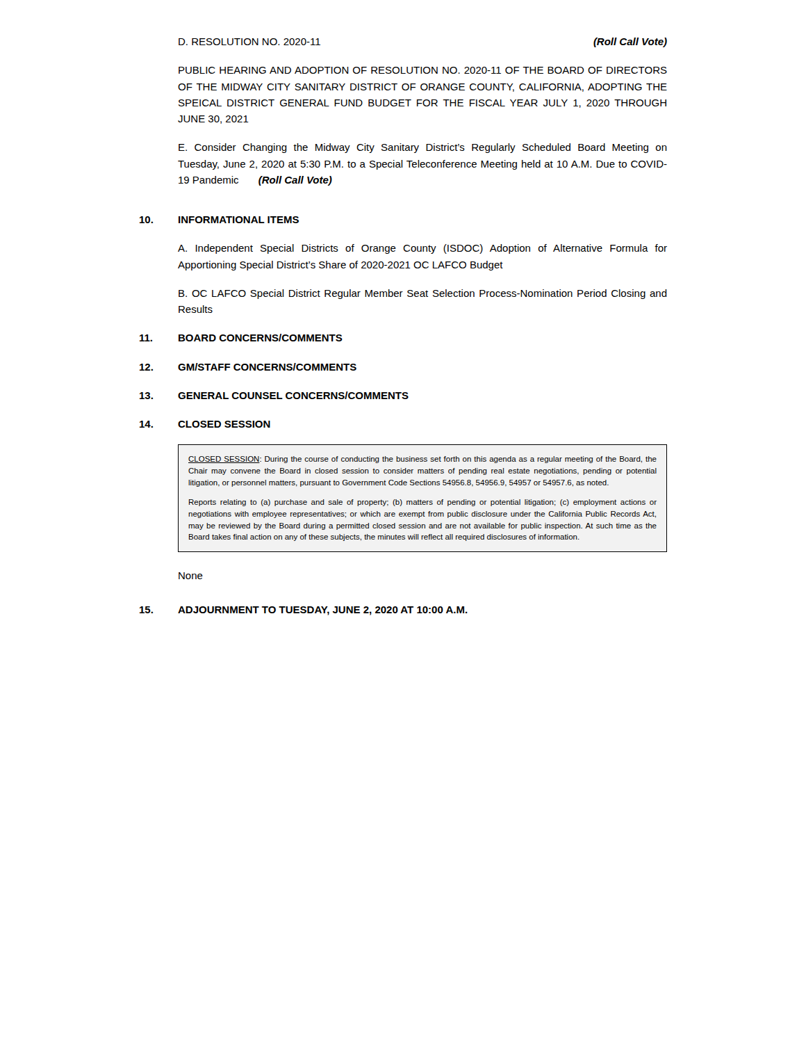D. RESOLUTION NO. 2020-11 (Roll Call Vote)
PUBLIC HEARING AND ADOPTION OF RESOLUTION NO. 2020-11 OF THE BOARD OF DIRECTORS OF THE MIDWAY CITY SANITARY DISTRICT OF ORANGE COUNTY, CALIFORNIA, ADOPTING THE SPEICAL DISTRICT GENERAL FUND BUDGET FOR THE FISCAL YEAR JULY 1, 2020 THROUGH JUNE 30, 2021
E. Consider Changing the Midway City Sanitary District’s Regularly Scheduled Board Meeting on Tuesday, June 2, 2020 at 5:30 P.M. to a Special Teleconference Meeting held at 10 A.M. Due to COVID-19 Pandemic (Roll Call Vote)
10. INFORMATIONAL ITEMS
A. Independent Special Districts of Orange County (ISDOC) Adoption of Alternative Formula for Apportioning Special District’s Share of 2020-2021 OC LAFCO Budget
B. OC LAFCO Special District Regular Member Seat Selection Process-Nomination Period Closing and Results
11. BOARD CONCERNS/COMMENTS
12. GM/STAFF CONCERNS/COMMENTS
13. GENERAL COUNSEL CONCERNS/COMMENTS
14. CLOSED SESSION
CLOSED SESSION: During the course of conducting the business set forth on this agenda as a regular meeting of the Board, the Chair may convene the Board in closed session to consider matters of pending real estate negotiations, pending or potential litigation, or personnel matters, pursuant to Government Code Sections 54956.8, 54956.9, 54957 or 54957.6, as noted.
Reports relating to (a) purchase and sale of property; (b) matters of pending or potential litigation; (c) employment actions or negotiations with employee representatives; or which are exempt from public disclosure under the California Public Records Act, may be reviewed by the Board during a permitted closed session and are not available for public inspection. At such time as the Board takes final action on any of these subjects, the minutes will reflect all required disclosures of information.
None
15. ADJOURNMENT TO TUESDAY, JUNE 2, 2020 AT 10:00 A.M.